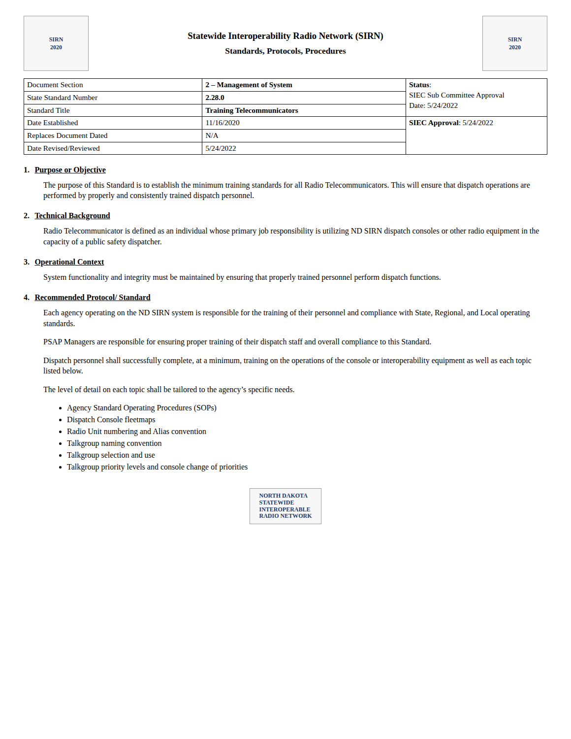SIRN
2020
Statewide Interoperability Radio Network (SIRN)
Standards, Protocols, Procedures
SIRN
2020
| Document Section | 2 – Management of System | Status : SIEC Sub Committee Approval Date: 5/24/2022 |
| State Standard Number | 2.28.0 |
| Standard Title | Training Telecommunicators |
| Date Established | 11/16/2020 | SIEC Approval : 5/24/2022 |
| Replaces Document Dated | N/A |
| Date Revised/Reviewed | 5/24/2022 |
1. Purpose or Objective
The purpose of this Standard is to establish the minimum training standards for all Radio Telecommunicators. This will ensure that dispatch operations are performed by properly and consistently trained dispatch personnel.
2. Technical Background
Radio Telecommunicator is defined as an individual whose primary job responsibility is utilizing ND SIRN dispatch consoles or other radio equipment in the capacity of a public safety dispatcher.
3. Operational Context
System functionality and integrity must be maintained by ensuring that properly trained personnel perform dispatch functions.
4. Recommended Protocol/ Standard
Each agency operating on the ND SIRN system is responsible for the training of their personnel and compliance with State, Regional, and Local operating standards.
PSAP Managers are responsible for ensuring proper training of their dispatch staff and overall compliance to this Standard.
Dispatch personnel shall successfully complete, at a minimum, training on the operations of the console or interoperability equipment as well as each topic listed below.
The level of detail on each topic shall be tailored to the agency’s specific needs.
Agency Standard Operating Procedures (SOPs)
Dispatch Console fleetmaps
Radio Unit numbering and Alias convention
Talkgroup naming convention
Talkgroup selection and use
Talkgroup priority levels and console change of priorities
NORTH DAKOTA
STATEWIDE
INTEROPERABLE
RADIO NETWORK